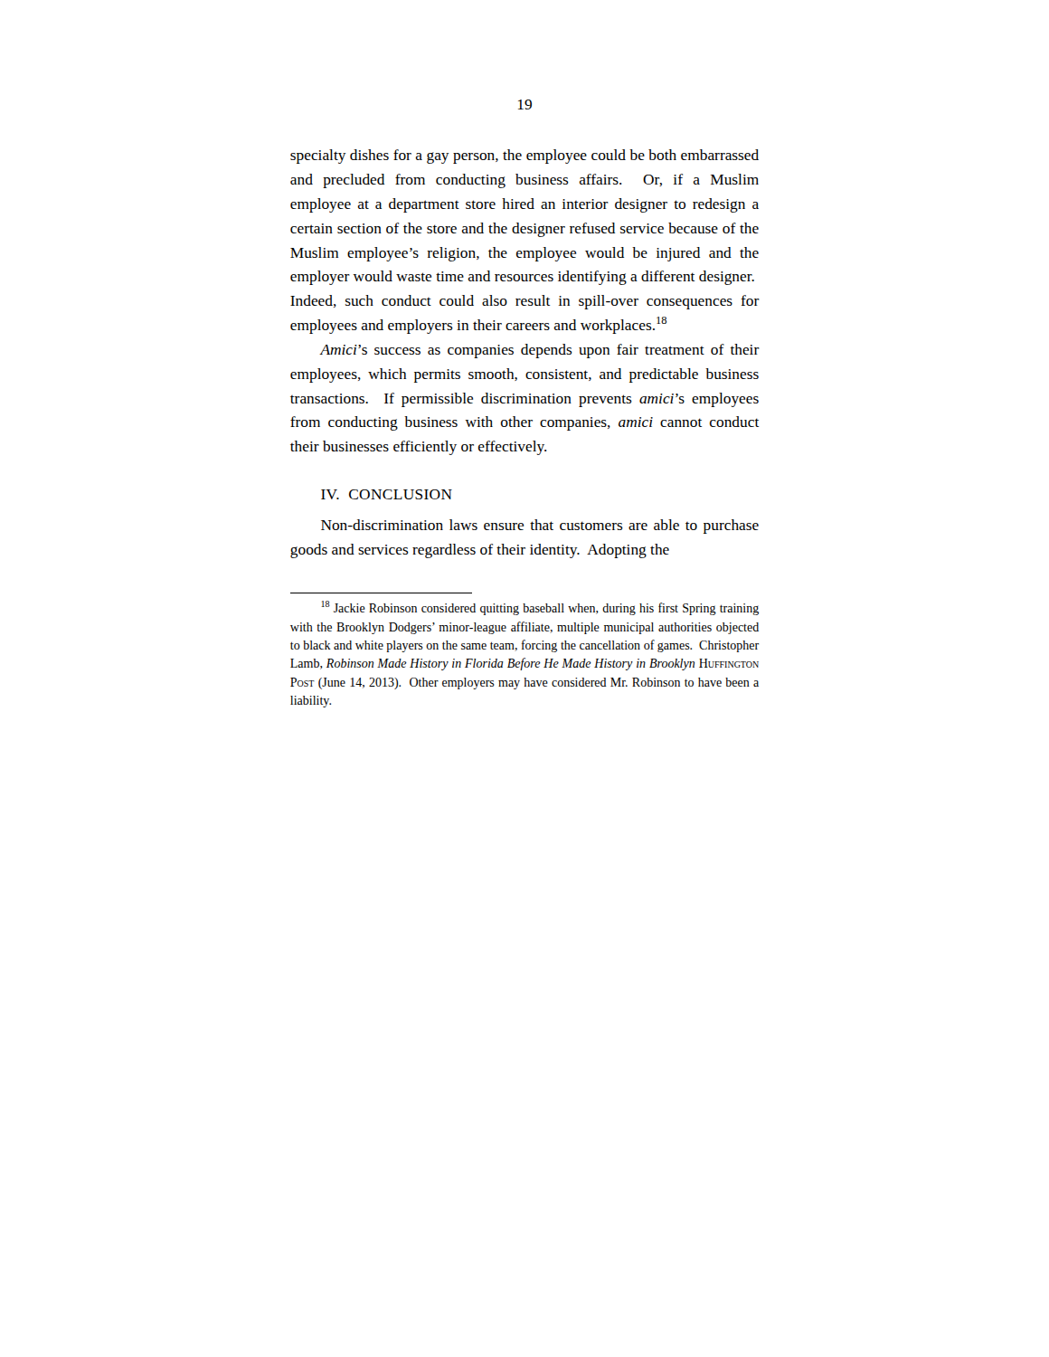19
specialty dishes for a gay person, the employee could be both embarrassed and precluded from conducting business affairs. Or, if a Muslim employee at a department store hired an interior designer to redesign a certain section of the store and the designer refused service because of the Muslim employee’s religion, the employee would be injured and the employer would waste time and resources identifying a different designer. Indeed, such conduct could also result in spill‑over consequences for employees and employers in their careers and workplaces.18
Amici’s success as companies depends upon fair treatment of their employees, which permits smooth, consistent, and predictable business transactions. If permissible discrimination prevents amici’s employees from conducting business with other companies, amici cannot conduct their businesses efficiently or effectively.
IV. CONCLUSION
Non‑discrimination laws ensure that customers are able to purchase goods and services regardless of their identity. Adopting the
18 Jackie Robinson considered quitting baseball when, during his first Spring training with the Brooklyn Dodgers’ minor‑league affiliate, multiple municipal authorities objected to black and white players on the same team, forcing the cancellation of games. Christopher Lamb, Robinson Made History in Florida Before He Made History in Brooklyn Huffington Post (June 14, 2013). Other employers may have considered Mr. Robinson to have been a liability.